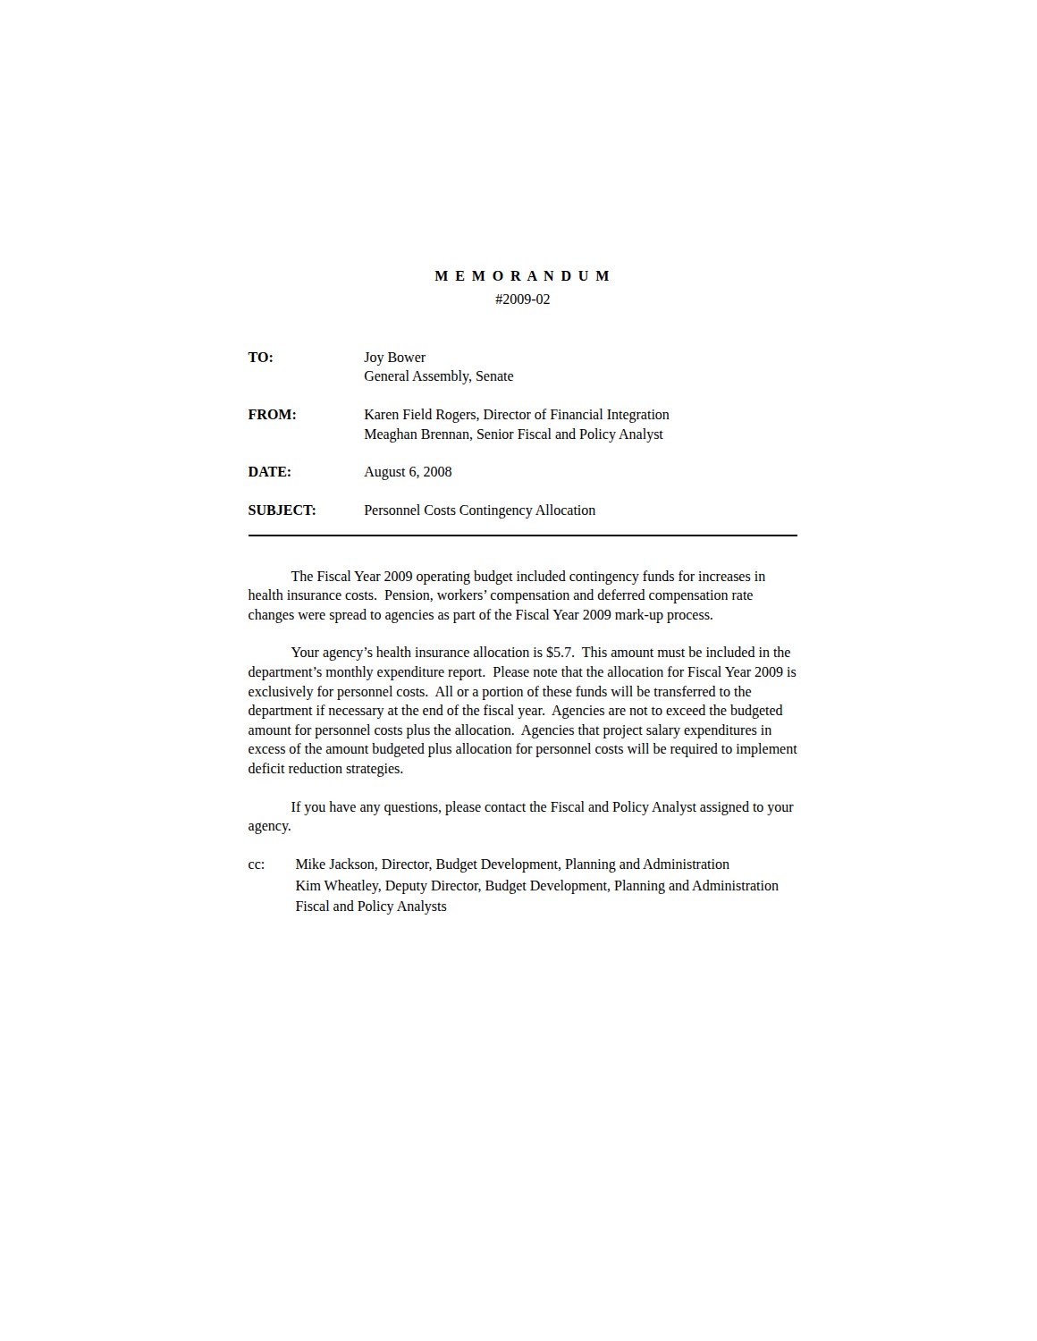M E M O R A N D U M
#2009-02
| TO: | Joy Bower General Assembly, Senate |
| FROM: | Karen Field Rogers, Director of Financial Integration Meaghan Brennan, Senior Fiscal and Policy Analyst |
| DATE: | August 6, 2008 |
| SUBJECT: | Personnel Costs Contingency Allocation |
The Fiscal Year 2009 operating budget included contingency funds for increases in health insurance costs. Pension, workers’ compensation and deferred compensation rate changes were spread to agencies as part of the Fiscal Year 2009 mark-up process.
Your agency’s health insurance allocation is $5.7. This amount must be included in the department’s monthly expenditure report. Please note that the allocation for Fiscal Year 2009 is exclusively for personnel costs. All or a portion of these funds will be transferred to the department if necessary at the end of the fiscal year. Agencies are not to exceed the budgeted amount for personnel costs plus the allocation. Agencies that project salary expenditures in excess of the amount budgeted plus allocation for personnel costs will be required to implement deficit reduction strategies.
If you have any questions, please contact the Fiscal and Policy Analyst assigned to your agency.
| cc: | Mike Jackson, Director, Budget Development, Planning and Administration Kim Wheatley, Deputy Director, Budget Development, Planning and Administration Fiscal and Policy Analysts |